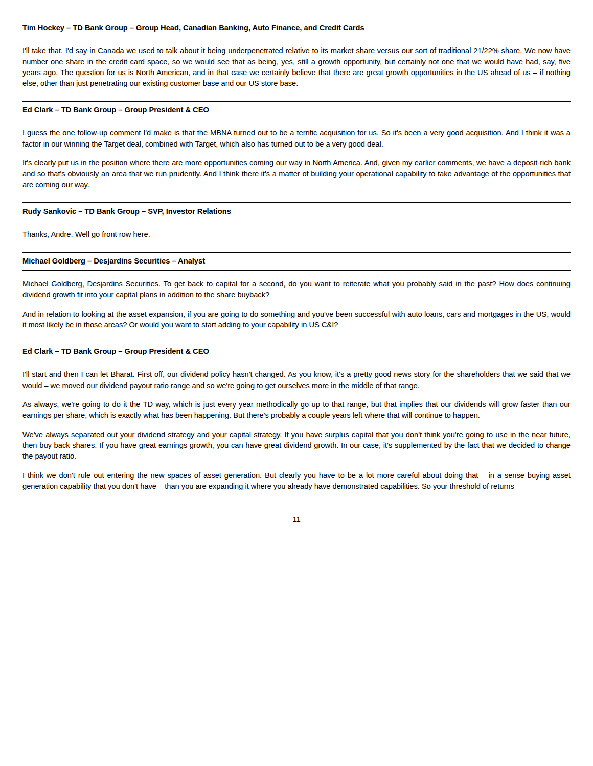Tim Hockey – TD Bank Group – Group Head, Canadian Banking, Auto Finance, and Credit Cards
I'll take that. I'd say in Canada we used to talk about it being underpenetrated relative to its market share versus our sort of traditional 21/22% share. We now have number one share in the credit card space, so we would see that as being, yes, still a growth opportunity, but certainly not one that we would have had, say, five years ago. The question for us is North American, and in that case we certainly believe that there are great growth opportunities in the US ahead of us – if nothing else, other than just penetrating our existing customer base and our US store base.
Ed Clark – TD Bank Group – Group President & CEO
I guess the one follow-up comment I'd make is that the MBNA turned out to be a terrific acquisition for us. So it's been a very good acquisition. And I think it was a factor in our winning the Target deal, combined with Target, which also has turned out to be a very good deal.
It's clearly put us in the position where there are more opportunities coming our way in North America. And, given my earlier comments, we have a deposit-rich bank and so that's obviously an area that we run prudently. And I think there it's a matter of building your operational capability to take advantage of the opportunities that are coming our way.
Rudy Sankovic – TD Bank Group – SVP, Investor Relations
Thanks, Andre. Well go front row here.
Michael Goldberg – Desjardins Securities – Analyst
Michael Goldberg, Desjardins Securities. To get back to capital for a second, do you want to reiterate what you probably said in the past? How does continuing dividend growth fit into your capital plans in addition to the share buyback?
And in relation to looking at the asset expansion, if you are going to do something and you've been successful with auto loans, cars and mortgages in the US, would it most likely be in those areas? Or would you want to start adding to your capability in US C&I?
Ed Clark – TD Bank Group – Group President & CEO
I'll start and then I can let Bharat. First off, our dividend policy hasn't changed. As you know, it's a pretty good news story for the shareholders that we said that we would – we moved our dividend payout ratio range and so we're going to get ourselves more in the middle of that range.
As always, we're going to do it the TD way, which is just every year methodically go up to that range, but that implies that our dividends will grow faster than our earnings per share, which is exactly what has been happening. But there's probably a couple years left where that will continue to happen.
We've always separated out your dividend strategy and your capital strategy. If you have surplus capital that you don't think you're going to use in the near future, then buy back shares. If you have great earnings growth, you can have great dividend growth. In our case, it's supplemented by the fact that we decided to change the payout ratio.
I think we don't rule out entering the new spaces of asset generation. But clearly you have to be a lot more careful about doing that – in a sense buying asset generation capability that you don't have – than you are expanding it where you already have demonstrated capabilities. So your threshold of returns
11